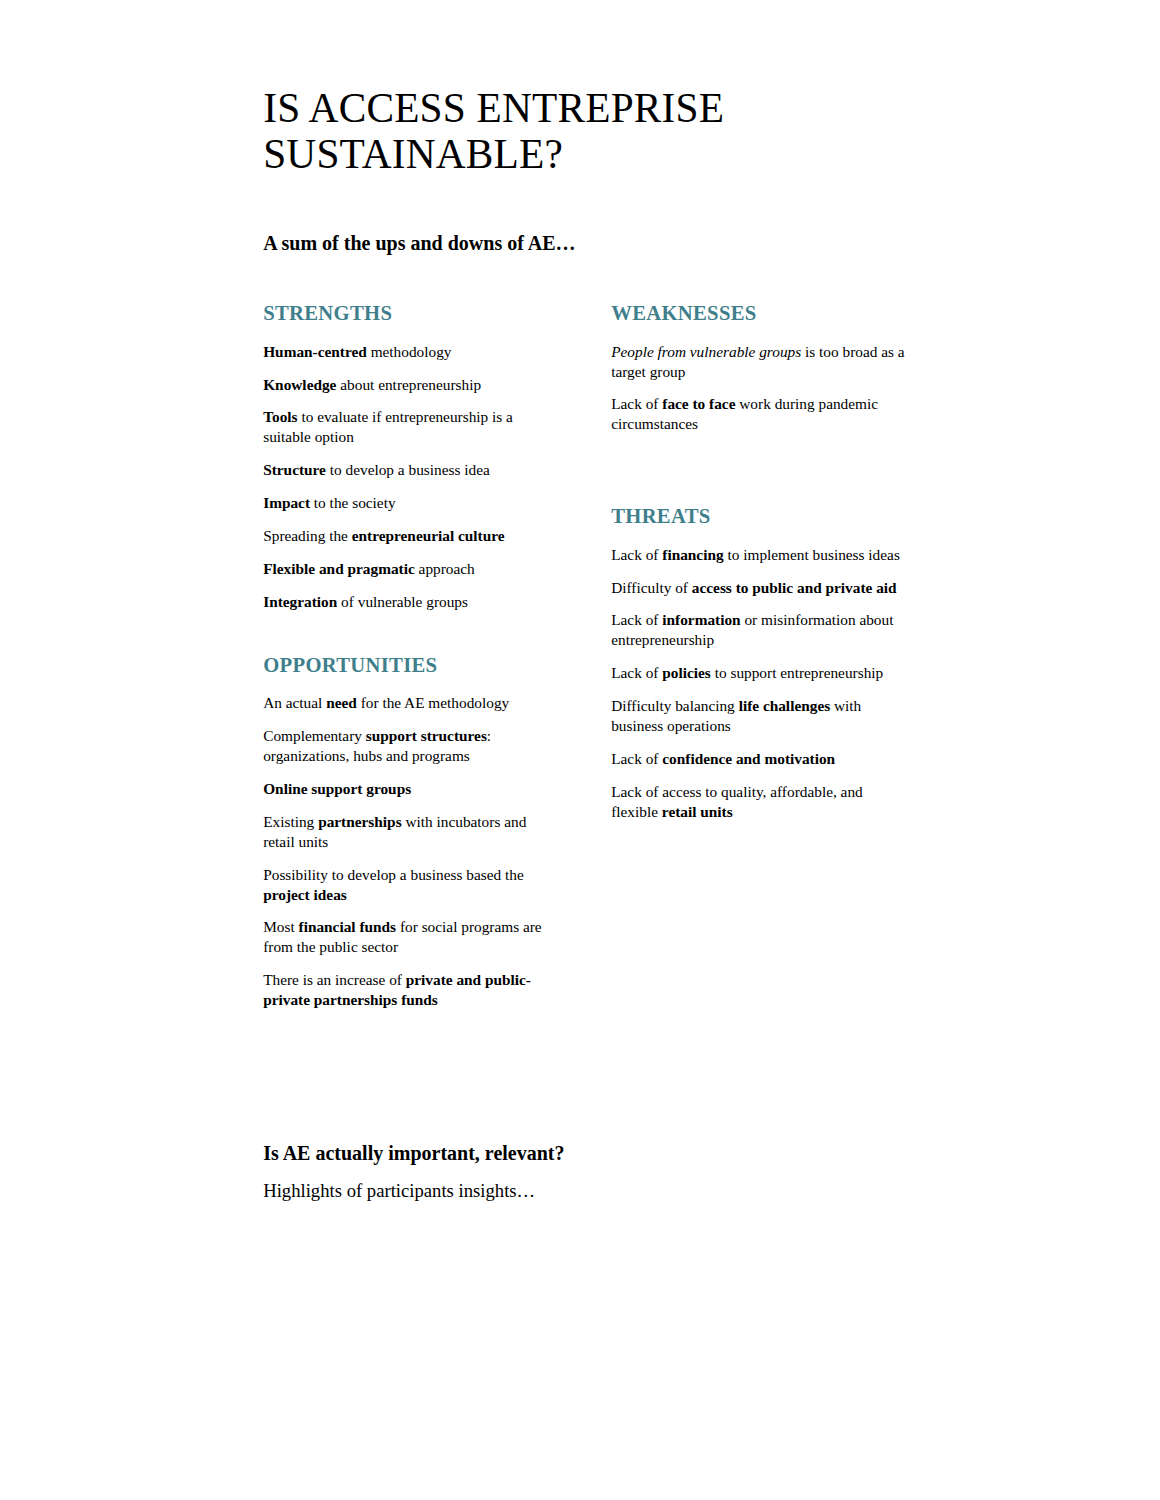IS ACCESS ENTREPRISE SUSTAINABLE?
A sum of the ups and downs of AE…
STRENGTHS
Human-centred methodology
Knowledge about entrepreneurship
Tools to evaluate if entrepreneurship is a suitable option
Structure to develop a business idea
Impact to the society
Spreading the entrepreneurial culture
Flexible and pragmatic approach
Integration of vulnerable groups
OPPORTUNITIES
An actual need for the AE methodology
Complementary support structures: organizations, hubs and programs
Online support groups
Existing partnerships with incubators and retail units
Possibility to develop a business based the project ideas
Most financial funds for social programs are from the public sector
There is an increase of private and public-private partnerships funds
WEAKNESSES
People from vulnerable groups is too broad as a target group
Lack of face to face work during pandemic circumstances
THREATS
Lack of financing to implement business ideas
Difficulty of access to public and private aid
Lack of information or misinformation about entrepreneurship
Lack of policies to support entrepreneurship
Difficulty balancing life challenges with business operations
Lack of confidence and motivation
Lack of access to quality, affordable, and flexible retail units
Is AE actually important, relevant?
Highlights of participants insights…